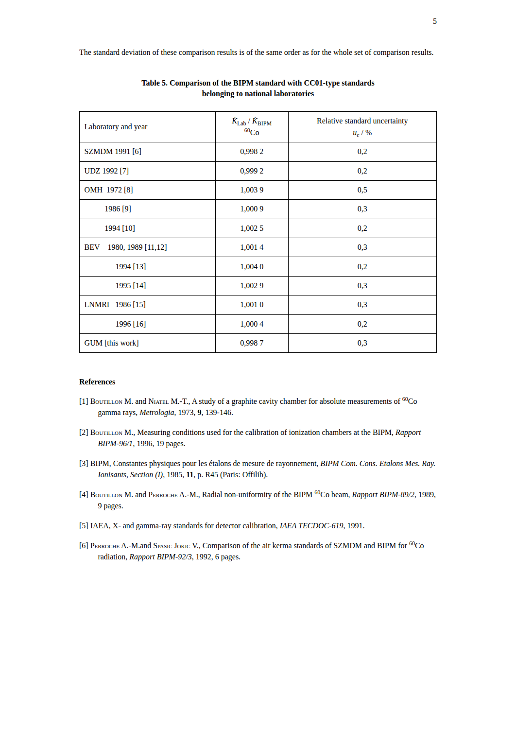5
The standard deviation of these comparison results is of the same order as for the whole set of comparison results.
Table 5. Comparison of the BIPM standard with CC01-type standards belonging to national laboratories
| Laboratory and year | K̇ Lab / K̇ BIPM 60 Co | Relative standard uncertainty u c / % |
| --- | --- | --- |
| SZMDM 1991 [6] | 0,998 2 | 0,2 |
| UDZ 1992 [7] | 0,999 2 | 0,2 |
| OMH 1972 [8] | 1,003 9 | 0,5 |
| 1986 [9] | 1,000 9 | 0,3 |
| 1994 [10] | 1,002 5 | 0,2 |
| BEV 1980, 1989 [11,12] | 1,001 4 | 0,3 |
| 1994 [13] | 1,004 0 | 0,2 |
| 1995 [14] | 1,002 9 | 0,3 |
| LNMRI 1986 [15] | 1,001 0 | 0,3 |
| 1996 [16] | 1,000 4 | 0,2 |
| GUM [this work] | 0,998 7 | 0,3 |
References
[1] Boutillon M. and Niatel M.-T., A study of a graphite cavity chamber for absolute measurements of 60Co gamma rays, Metrologia, 1973, 9, 139-146.
[2] Boutillon M., Measuring conditions used for the calibration of ionization chambers at the BIPM, Rapport BIPM-96/1, 1996, 19 pages.
[3] BIPM, Constantes physiques pour les étalons de mesure de rayonnement, BIPM Com. Cons. Etalons Mes. Ray. Ionisants, Section (I), 1985, 11, p. R45 (Paris: Offilib).
[4] Boutillon M. and Perroche A.-M., Radial non-uniformity of the BIPM 60Co beam, Rapport BIPM-89/2, 1989, 9 pages.
[5] IAEA, X- and gamma-ray standards for detector calibration, IAEA TECDOC-619, 1991.
[6] Perroche A.-M.and Spasic Jokic V., Comparison of the air kerma standards of SZMDM and BIPM for 60Co radiation, Rapport BIPM-92/3, 1992, 6 pages.